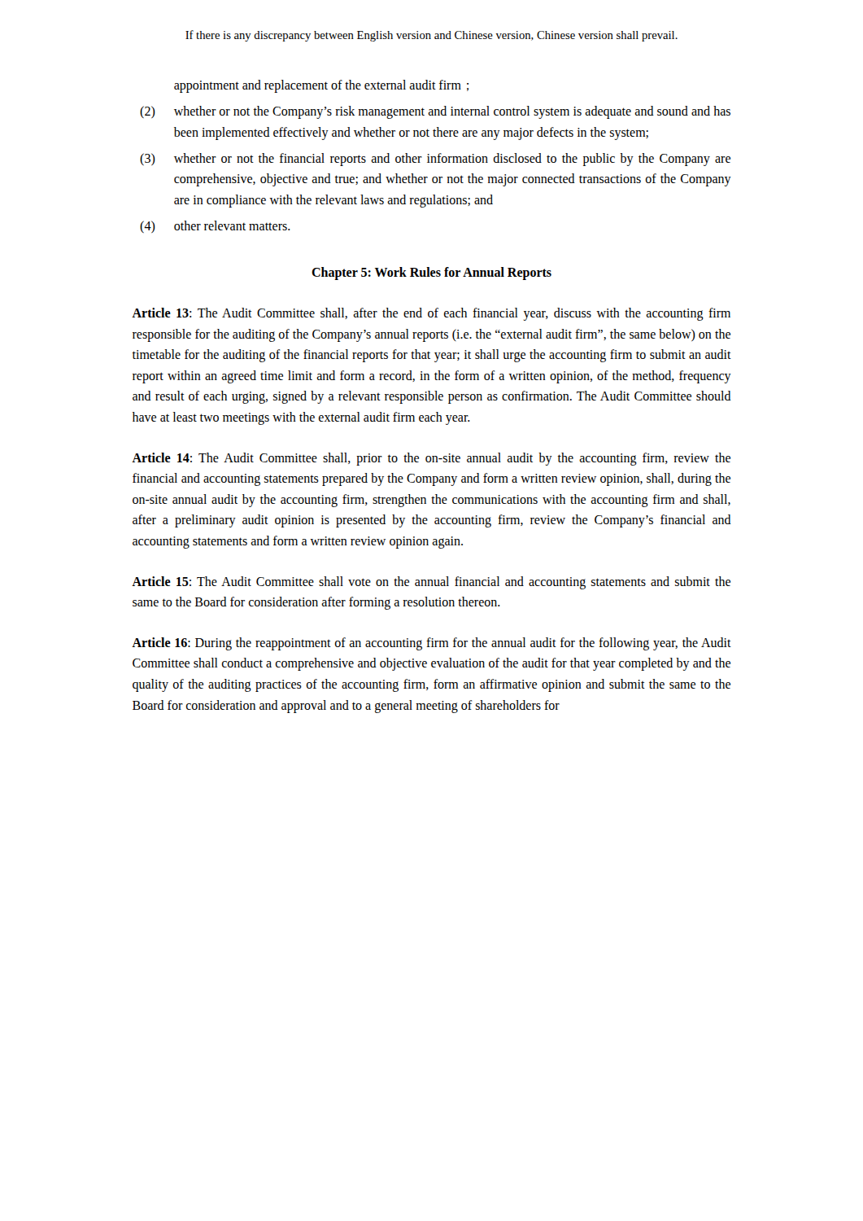If there is any discrepancy between English version and Chinese version, Chinese version shall prevail.
appointment and replacement of the external audit firm；
(2) whether or not the Company’s risk management and internal control system is adequate and sound and has been implemented effectively and whether or not there are any major defects in the system;
(3) whether or not the financial reports and other information disclosed to the public by the Company are comprehensive, objective and true; and whether or not the major connected transactions of the Company are in compliance with the relevant laws and regulations; and
(4) other relevant matters.
Chapter 5: Work Rules for Annual Reports
Article 13: The Audit Committee shall, after the end of each financial year, discuss with the accounting firm responsible for the auditing of the Company’s annual reports (i.e. the “external audit firm”, the same below) on the timetable for the auditing of the financial reports for that year; it shall urge the accounting firm to submit an audit report within an agreed time limit and form a record, in the form of a written opinion, of the method, frequency and result of each urging, signed by a relevant responsible person as confirmation. The Audit Committee should have at least two meetings with the external audit firm each year.
Article 14: The Audit Committee shall, prior to the on-site annual audit by the accounting firm, review the financial and accounting statements prepared by the Company and form a written review opinion, shall, during the on-site annual audit by the accounting firm, strengthen the communications with the accounting firm and shall, after a preliminary audit opinion is presented by the accounting firm, review the Company’s financial and accounting statements and form a written review opinion again.
Article 15: The Audit Committee shall vote on the annual financial and accounting statements and submit the same to the Board for consideration after forming a resolution thereon.
Article 16: During the reappointment of an accounting firm for the annual audit for the following year, the Audit Committee shall conduct a comprehensive and objective evaluation of the audit for that year completed by and the quality of the auditing practices of the accounting firm, form an affirmative opinion and submit the same to the Board for consideration and approval and to a general meeting of shareholders for